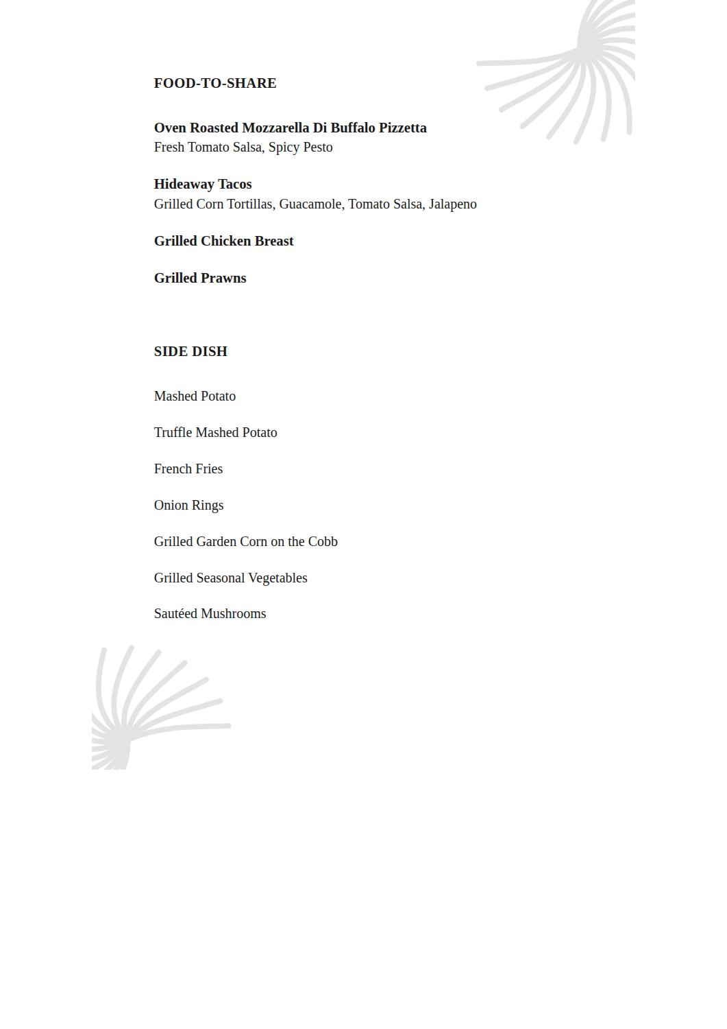FOOD-TO-SHARE
Oven Roasted Mozzarella Di Buffalo Pizzetta
Fresh Tomato Salsa, Spicy Pesto
Hideaway Tacos
Grilled Corn Tortillas, Guacamole, Tomato Salsa, Jalapeno
Grilled Chicken Breast
Grilled Prawns
SIDE DISH
Mashed Potato
Truffle Mashed Potato
French Fries
Onion Rings
Grilled Garden Corn on the Cobb
Grilled Seasonal Vegetables
Sautéed Mushrooms